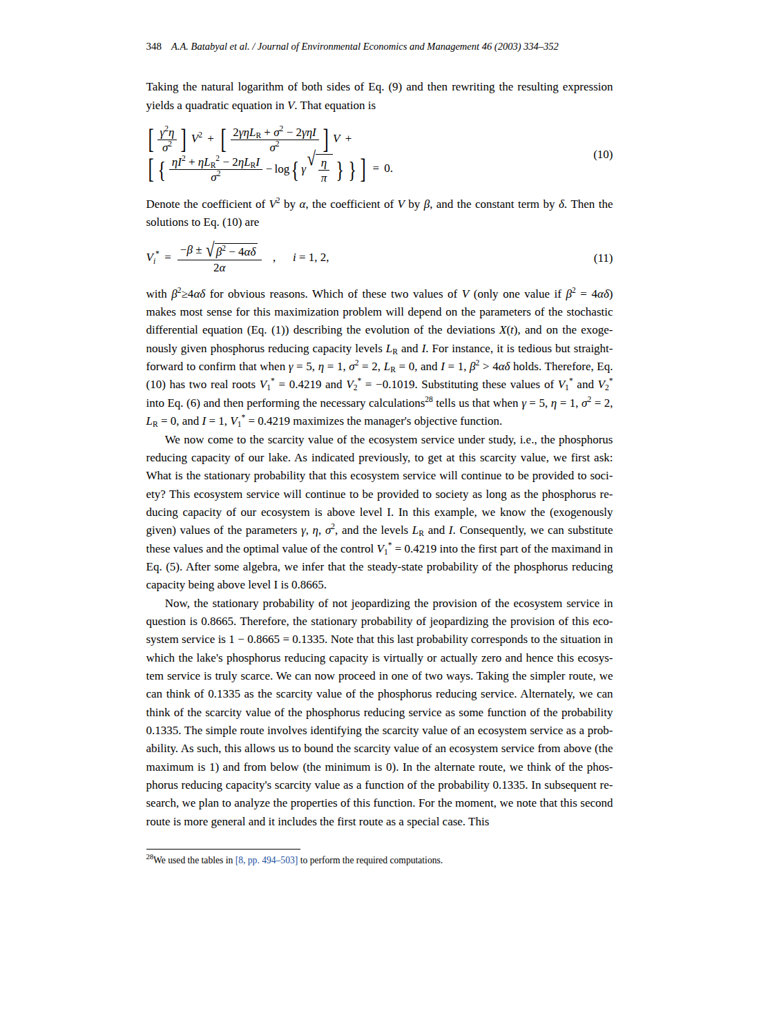348 A.A. Batabyal et al. / Journal of Environmental Economics and Management 46 (2003) 334–352
Taking the natural logarithm of both sides of Eq. (9) and then rewriting the resulting expression yields a quadratic equation in V. That equation is
[γ2η σ2] V2 + [2γηLR + σ2 − 2γηI σ2] V + [ { ηI2 + ηLR2 − 2ηLRI σ2 − log {γ√ηπ} } ] = 0.
(10)
Denote the coefficient of V2 by α, the coefficient of V by β, and the constant term by δ. Then the solutions to Eq. (10) are
Vi* = −β ± √β2 − 4αδ 2α , i = 1, 2,
(11)
with β2≥4αδ for obvious reasons. Which of these two values of V (only one value if β2 = 4αδ) makes most sense for this maximization problem will depend on the parameters of the stochastic differential equation (Eq. (1)) describing the evolution of the deviations X(t), and on the exogenously given phosphorus reducing capacity levels LR and I. For instance, it is tedious but straightforward to confirm that when γ = 5, η = 1, σ2 = 2, LR = 0, and I = 1, β2 > 4αδ holds. Therefore, Eq. (10) has two real roots V1* = 0.4219 and V2* = −0.1019. Substituting these values of V1* and V2* into Eq. (6) and then performing the necessary calculations28 tells us that when γ = 5, η = 1, σ2 = 2, LR = 0, and I = 1, V1* = 0.4219 maximizes the manager's objective function.
We now come to the scarcity value of the ecosystem service under study, i.e., the phosphorus reducing capacity of our lake. As indicated previously, to get at this scarcity value, we first ask: What is the stationary probability that this ecosystem service will continue to be provided to society? This ecosystem service will continue to be provided to society as long as the phosphorus reducing capacity of our ecosystem is above level I. In this example, we know the (exogenously given) values of the parameters γ, η, σ2, and the levels LR and I. Consequently, we can substitute these values and the optimal value of the control V1* = 0.4219 into the first part of the maximand in Eq. (5). After some algebra, we infer that the steady-state probability of the phosphorus reducing capacity being above level I is 0.8665.
Now, the stationary probability of not jeopardizing the provision of the ecosystem service in question is 0.8665. Therefore, the stationary probability of jeopardizing the provision of this ecosystem service is 1 − 0.8665 = 0.1335. Note that this last probability corresponds to the situation in which the lake's phosphorus reducing capacity is virtually or actually zero and hence this ecosystem service is truly scarce. We can now proceed in one of two ways. Taking the simpler route, we can think of 0.1335 as the scarcity value of the phosphorus reducing service. Alternately, we can think of the scarcity value of the phosphorus reducing service as some function of the probability 0.1335. The simple route involves identifying the scarcity value of an ecosystem service as a probability. As such, this allows us to bound the scarcity value of an ecosystem service from above (the maximum is 1) and from below (the minimum is 0). In the alternate route, we think of the phosphorus reducing capacity's scarcity value as a function of the probability 0.1335. In subsequent research, we plan to analyze the properties of this function. For the moment, we note that this second route is more general and it includes the first route as a special case. This
28We used the tables in [8, pp. 494–503] to perform the required computations.